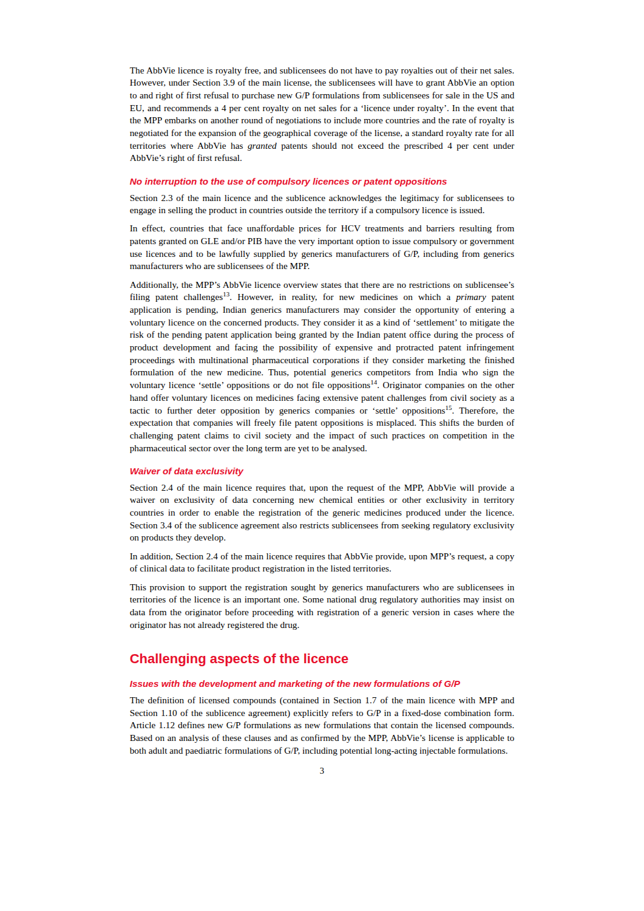The AbbVie licence is royalty free, and sublicensees do not have to pay royalties out of their net sales. However, under Section 3.9 of the main license, the sublicensees will have to grant AbbVie an option to and right of first refusal to purchase new G/P formulations from sublicensees for sale in the US and EU, and recommends a 4 per cent royalty on net sales for a ‘licence under royalty’. In the event that the MPP embarks on another round of negotiations to include more countries and the rate of royalty is negotiated for the expansion of the geographical coverage of the license, a standard royalty rate for all territories where AbbVie has granted patents should not exceed the prescribed 4 per cent under AbbVie’s right of first refusal.
No interruption to the use of compulsory licences or patent oppositions
Section 2.3 of the main licence and the sublicence acknowledges the legitimacy for sublicensees to engage in selling the product in countries outside the territory if a compulsory licence is issued.
In effect, countries that face unaffordable prices for HCV treatments and barriers resulting from patents granted on GLE and/or PIB have the very important option to issue compulsory or government use licences and to be lawfully supplied by generics manufacturers of G/P, including from generics manufacturers who are sublicensees of the MPP.
Additionally, the MPP’s AbbVie licence overview states that there are no restrictions on sublicensee’s filing patent challenges13. However, in reality, for new medicines on which a primary patent application is pending, Indian generics manufacturers may consider the opportunity of entering a voluntary licence on the concerned products. They consider it as a kind of ‘settlement’ to mitigate the risk of the pending patent application being granted by the Indian patent office during the process of product development and facing the possibility of expensive and protracted patent infringement proceedings with multinational pharmaceutical corporations if they consider marketing the finished formulation of the new medicine. Thus, potential generics competitors from India who sign the voluntary licence ‘settle’ oppositions or do not file oppositions14. Originator companies on the other hand offer voluntary licences on medicines facing extensive patent challenges from civil society as a tactic to further deter opposition by generics companies or ‘settle’ oppositions15. Therefore, the expectation that companies will freely file patent oppositions is misplaced. This shifts the burden of challenging patent claims to civil society and the impact of such practices on competition in the pharmaceutical sector over the long term are yet to be analysed.
Waiver of data exclusivity
Section 2.4 of the main licence requires that, upon the request of the MPP, AbbVie will provide a waiver on exclusivity of data concerning new chemical entities or other exclusivity in territory countries in order to enable the registration of the generic medicines produced under the licence. Section 3.4 of the sublicence agreement also restricts sublicensees from seeking regulatory exclusivity on products they develop.
In addition, Section 2.4 of the main licence requires that AbbVie provide, upon MPP’s request, a copy of clinical data to facilitate product registration in the listed territories.
This provision to support the registration sought by generics manufacturers who are sublicensees in territories of the licence is an important one. Some national drug regulatory authorities may insist on data from the originator before proceeding with registration of a generic version in cases where the originator has not already registered the drug.
Challenging aspects of the licence
Issues with the development and marketing of the new formulations of G/P
The definition of licensed compounds (contained in Section 1.7 of the main licence with MPP and Section 1.10 of the sublicence agreement) explicitly refers to G/P in a fixed-dose combination form. Article 1.12 defines new G/P formulations as new formulations that contain the licensed compounds. Based on an analysis of these clauses and as confirmed by the MPP, AbbVie’s license is applicable to both adult and paediatric formulations of G/P, including potential long-acting injectable formulations.
3